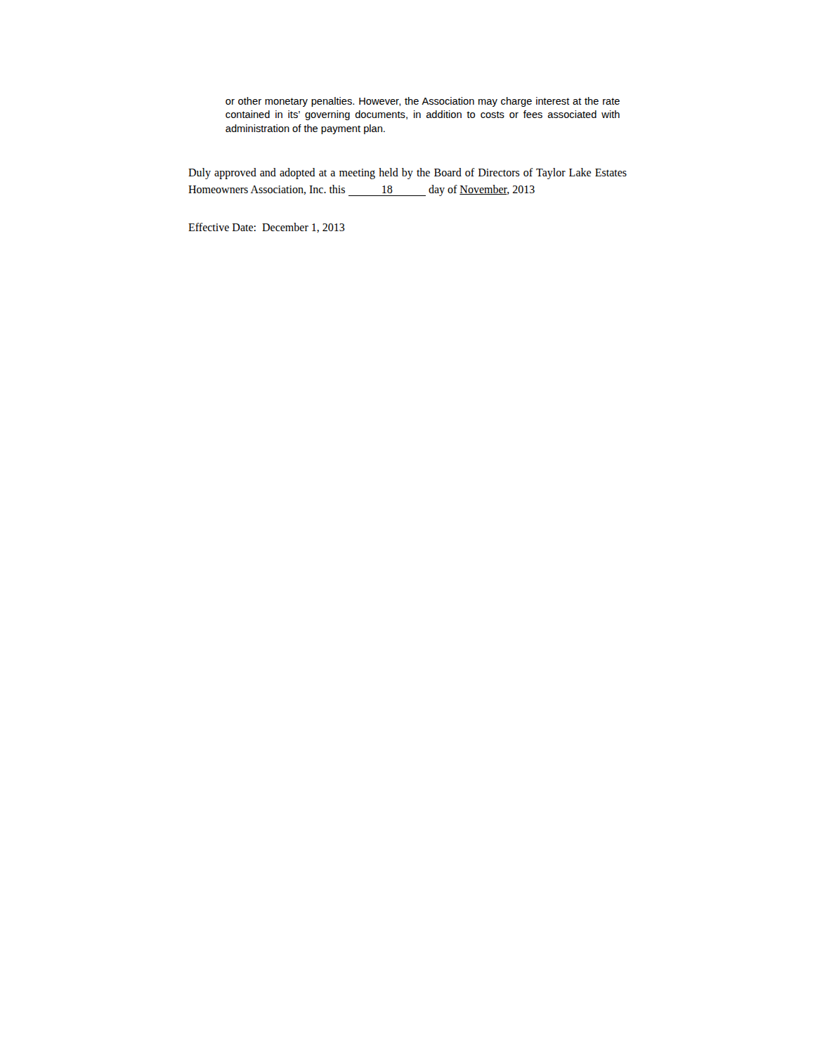or other monetary penalties. However, the Association may charge interest at the rate contained in its’ governing documents, in addition to costs or fees associated with administration of the payment plan.
Duly approved and adopted at a meeting held by the Board of Directors of Taylor Lake Estates Homeowners Association, Inc. this 18 day of November, 2013
Effective Date: December 1, 2013